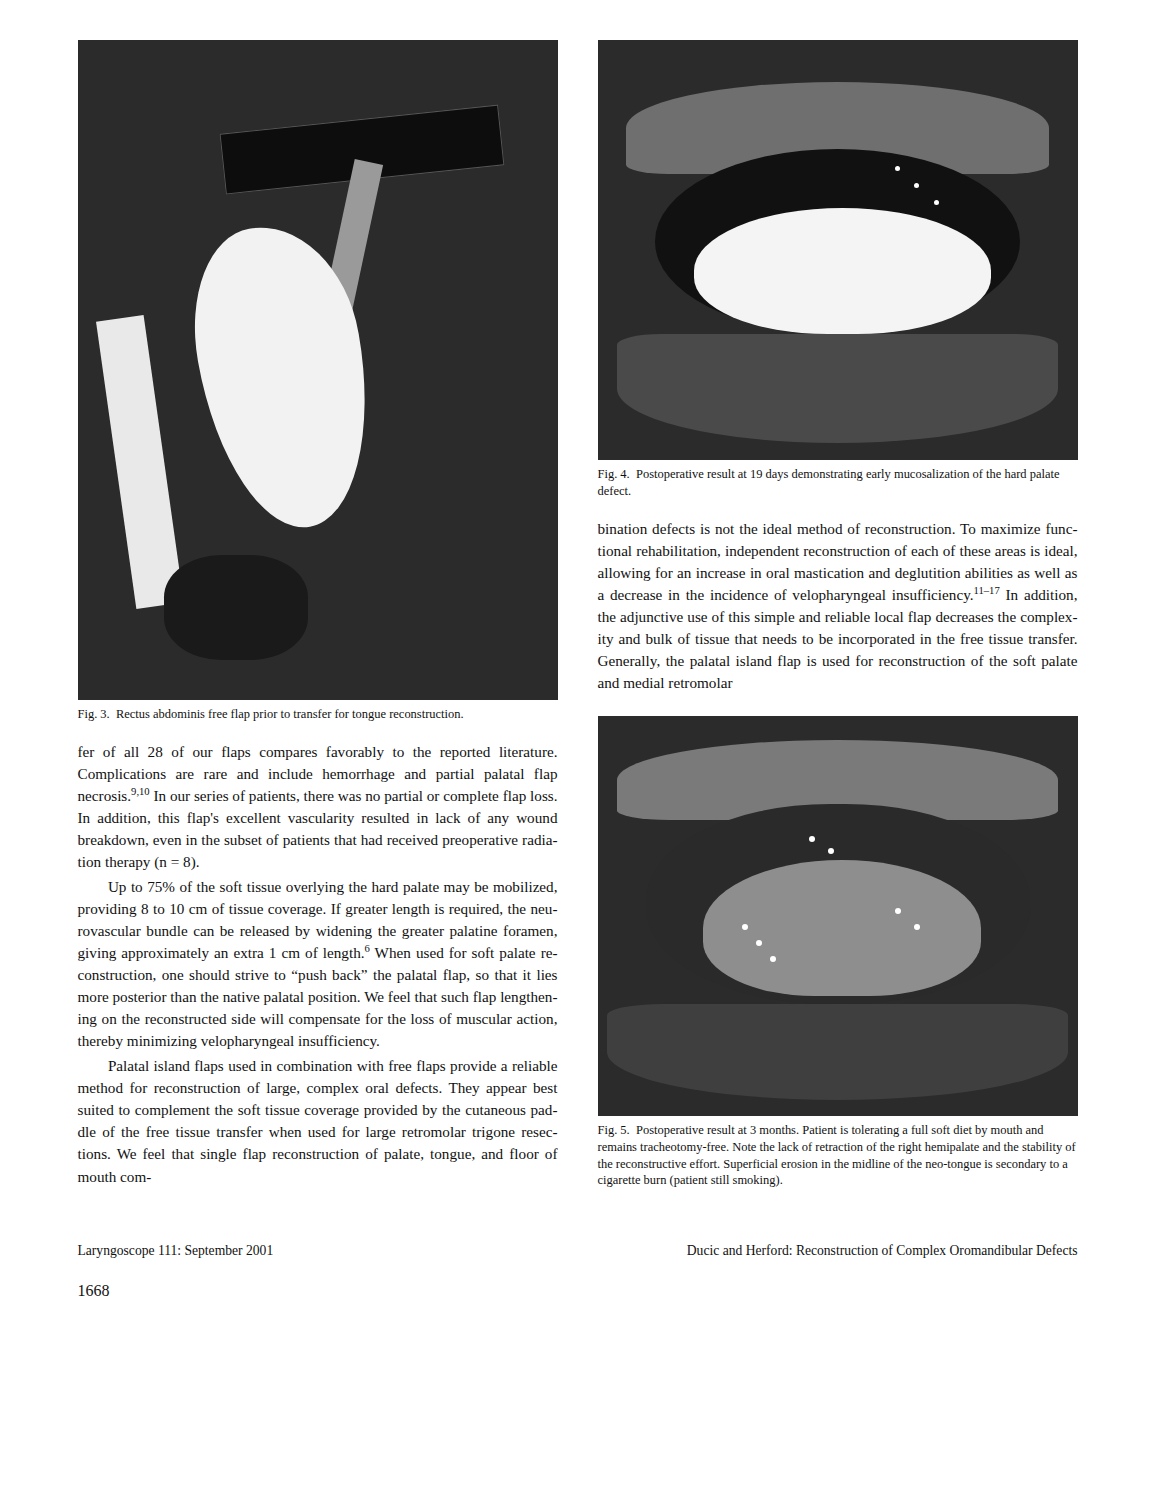Fig. 3. Rectus abdominis free flap prior to transfer for tongue reconstruction.
fer of all 28 of our flaps compares favorably to the reported literature. Complications are rare and include hemorrhage and partial palatal flap necrosis.9,10 In our series of patients, there was no partial or complete flap loss. In addition, this flap's excellent vascularity resulted in lack of any wound breakdown, even in the subset of patients that had received preoperative radiation therapy (n = 8).
Up to 75% of the soft tissue overlying the hard palate may be mobilized, providing 8 to 10 cm of tissue coverage. If greater length is required, the neurovascular bundle can be released by widening the greater palatine foramen, giving approximately an extra 1 cm of length.6 When used for soft palate reconstruction, one should strive to “push back” the palatal flap, so that it lies more posterior than the native palatal position. We feel that such flap lengthening on the reconstructed side will compensate for the loss of muscular action, thereby minimizing velopharyngeal insufficiency.
Palatal island flaps used in combination with free flaps provide a reliable method for reconstruction of large, complex oral defects. They appear best suited to complement the soft tissue coverage provided by the cutaneous paddle of the free tissue transfer when used for large retromolar trigone resections. We feel that single flap reconstruction of palate, tongue, and floor of mouth com-
Fig. 4. Postoperative result at 19 days demonstrating early mucosalization of the hard palate defect.
bination defects is not the ideal method of reconstruction. To maximize functional rehabilitation, independent reconstruction of each of these areas is ideal, allowing for an increase in oral mastication and deglutition abilities as well as a decrease in the incidence of velopharyngeal insufficiency.11–17 In addition, the adjunctive use of this simple and reliable local flap decreases the complexity and bulk of tissue that needs to be incorporated in the free tissue transfer. Generally, the palatal island flap is used for reconstruction of the soft palate and medial retromolar
Fig. 5. Postoperative result at 3 months. Patient is tolerating a full soft diet by mouth and remains tracheotomy-free. Note the lack of retraction of the right hemipalate and the stability of the reconstructive effort. Superficial erosion in the midline of the neo-tongue is secondary to a cigarette burn (patient still smoking).
Laryngoscope 111: September 2001
Ducic and Herford: Reconstruction of Complex Oromandibular Defects
1668